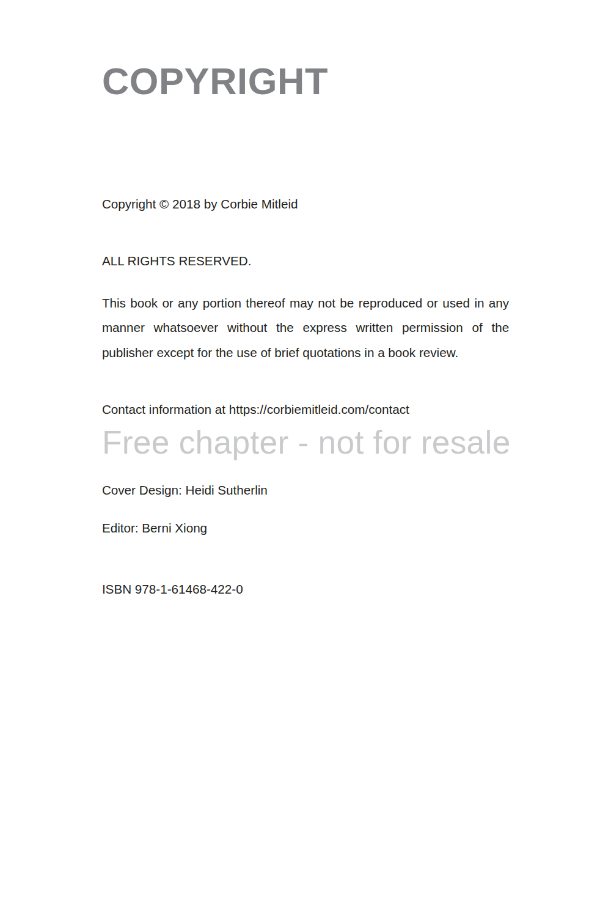COPYRIGHT
Copyright © 2018 by Corbie Mitleid
ALL RIGHTS RESERVED.
This book or any portion thereof may not be reproduced or used in any manner whatsoever without the express written permission of the publisher except for the use of brief quotations in a book review.
Contact information at https://corbiemitleid.com/contact
Free chapter - not for resale
Cover Design: Heidi Sutherlin
Editor: Berni Xiong
ISBN 978-1-61468-422-0